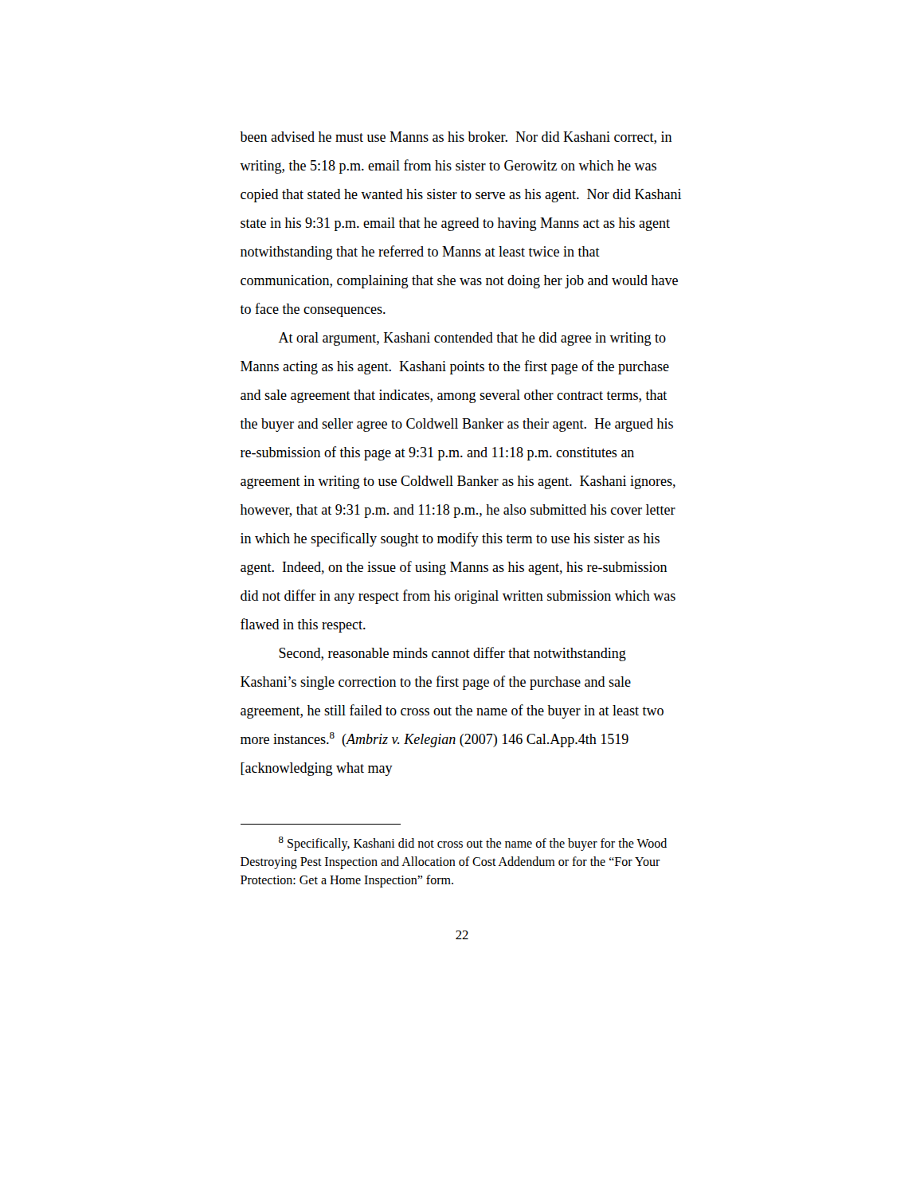been advised he must use Manns as his broker. Nor did Kashani correct, in writing, the 5:18 p.m. email from his sister to Gerowitz on which he was copied that stated he wanted his sister to serve as his agent. Nor did Kashani state in his 9:31 p.m. email that he agreed to having Manns act as his agent notwithstanding that he referred to Manns at least twice in that communication, complaining that she was not doing her job and would have to face the consequences.
At oral argument, Kashani contended that he did agree in writing to Manns acting as his agent. Kashani points to the first page of the purchase and sale agreement that indicates, among several other contract terms, that the buyer and seller agree to Coldwell Banker as their agent. He argued his re-submission of this page at 9:31 p.m. and 11:18 p.m. constitutes an agreement in writing to use Coldwell Banker as his agent. Kashani ignores, however, that at 9:31 p.m. and 11:18 p.m., he also submitted his cover letter in which he specifically sought to modify this term to use his sister as his agent. Indeed, on the issue of using Manns as his agent, his re-submission did not differ in any respect from his original written submission which was flawed in this respect.
Second, reasonable minds cannot differ that notwithstanding Kashani’s single correction to the first page of the purchase and sale agreement, he still failed to cross out the name of the buyer in at least two more instances.8 (Ambriz v. Kelegian (2007) 146 Cal.App.4th 1519 [acknowledging what may
8 Specifically, Kashani did not cross out the name of the buyer for the Wood Destroying Pest Inspection and Allocation of Cost Addendum or for the “For Your Protection: Get a Home Inspection” form.
22